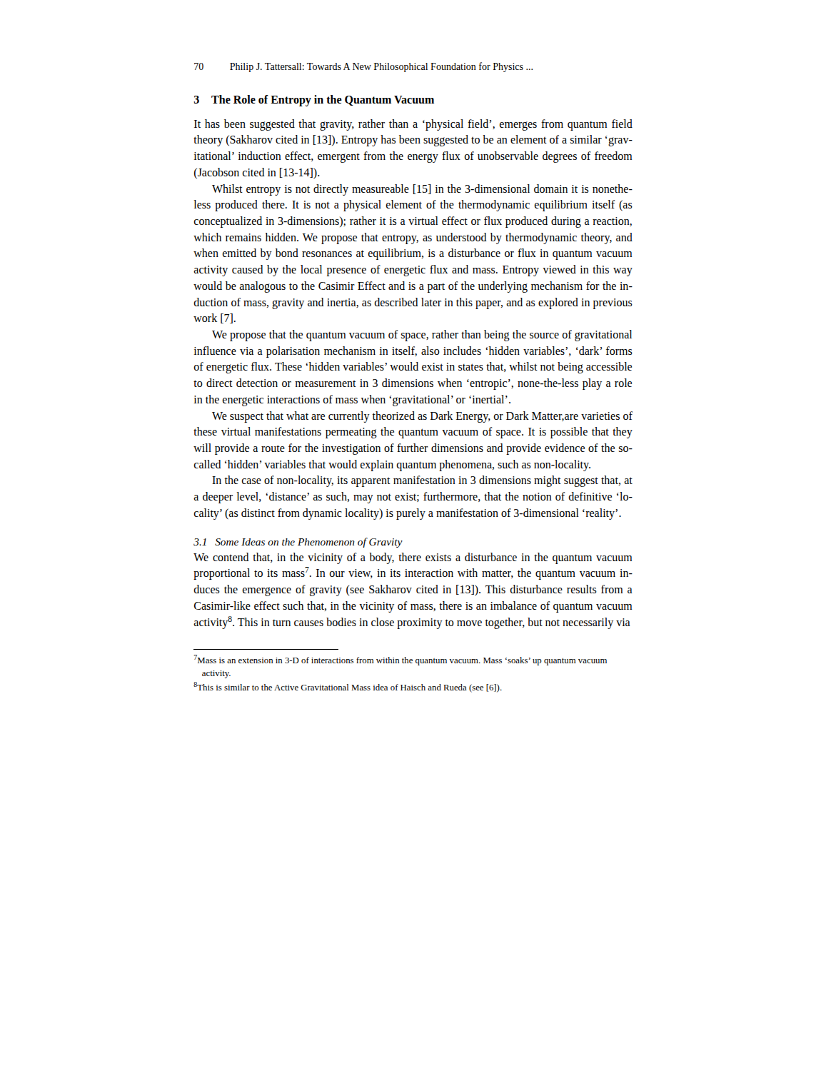70 Philip J. Tattersall: Towards A New Philosophical Foundation for Physics ...
3 The Role of Entropy in the Quantum Vacuum
It has been suggested that gravity, rather than a ‘physical field’, emerges from quantum field theory (Sakharov cited in [13]). Entropy has been suggested to be an element of a similar ‘gravitational’ induction effect, emergent from the energy flux of unobservable degrees of freedom (Jacobson cited in [13-14]).
Whilst entropy is not directly measureable [15] in the 3-dimensional domain it is nonetheless produced there. It is not a physical element of the thermodynamic equilibrium itself (as conceptualized in 3-dimensions); rather it is a virtual effect or flux produced during a reaction, which remains hidden. We propose that entropy, as understood by thermodynamic theory, and when emitted by bond resonances at equilibrium, is a disturbance or flux in quantum vacuum activity caused by the local presence of energetic flux and mass. Entropy viewed in this way would be analogous to the Casimir Effect and is a part of the underlying mechanism for the induction of mass, gravity and inertia, as described later in this paper, and as explored in previous work [7].
We propose that the quantum vacuum of space, rather than being the source of gravitational influence via a polarisation mechanism in itself, also includes ‘hidden variables’, ‘dark’ forms of energetic flux. These ‘hidden variables’ would exist in states that, whilst not being accessible to direct detection or measurement in 3 dimensions when ‘entropic’, none-the-less play a role in the energetic interactions of mass when ‘gravitational’ or ‘inertial’.
We suspect that what are currently theorized as Dark Energy, or Dark Matter,are varieties of these virtual manifestations permeating the quantum vacuum of space. It is possible that they will provide a route for the investigation of further dimensions and provide evidence of the so-called ‘hidden’ variables that would explain quantum phenomena, such as non-locality.
In the case of non-locality, its apparent manifestation in 3 dimensions might suggest that, at a deeper level, ‘distance’ as such, may not exist; furthermore, that the notion of definitive ‘locality’ (as distinct from dynamic locality) is purely a manifestation of 3-dimensional ‘reality’.
3.1 Some Ideas on the Phenomenon of Gravity
We contend that, in the vicinity of a body, there exists a disturbance in the quantum vacuum proportional to its mass7. In our view, in its interaction with matter, the quantum vacuum induces the emergence of gravity (see Sakharov cited in [13]). This disturbance results from a Casimir-like effect such that, in the vicinity of mass, there is an imbalance of quantum vacuum activity8. This in turn causes bodies in close proximity to move together, but not necessarily via
7Mass is an extension in 3-D of interactions from within the quantum vacuum. Mass ‘soaks’ up quantum vacuum activity.
8This is similar to the Active Gravitational Mass idea of Haisch and Rueda (see [6]).